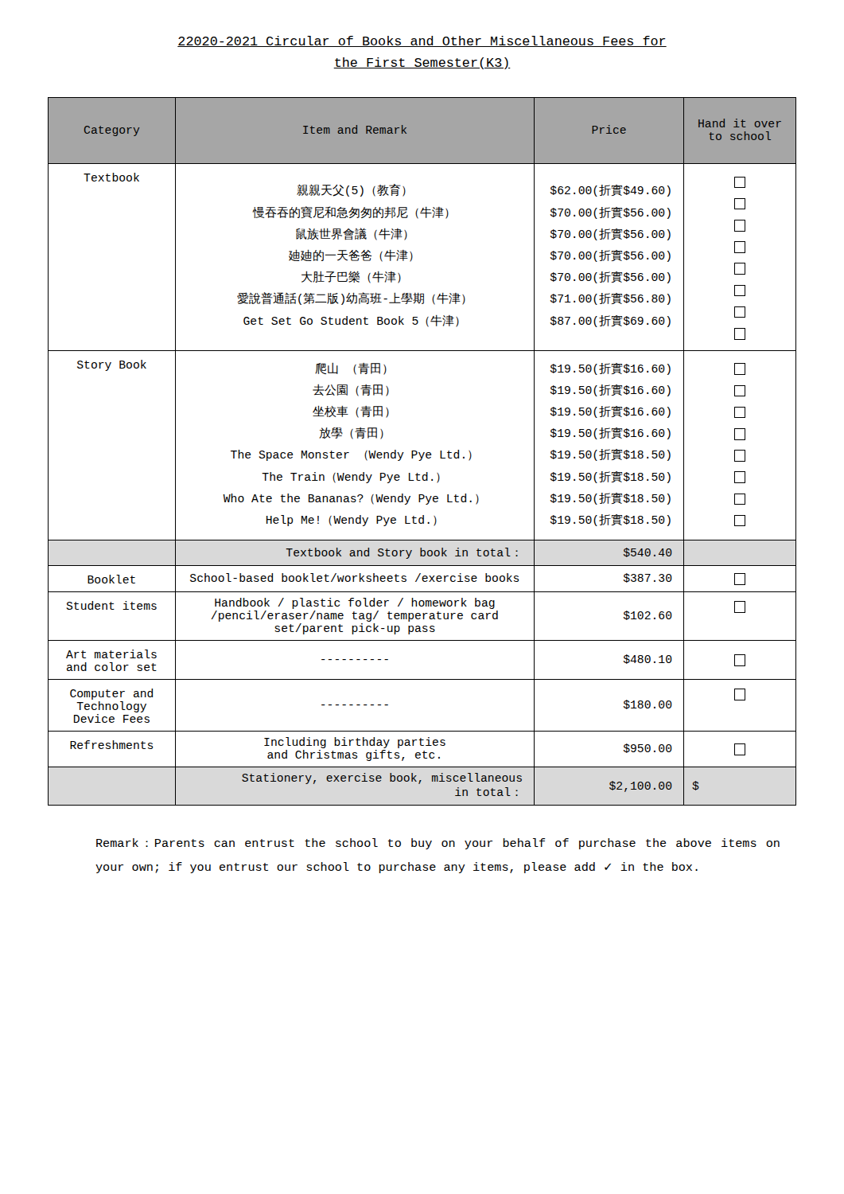22020-2021 Circular of Books and Other Miscellaneous Fees for
the First Semester(K3)
| Category | Item and Remark | Price | Hand it over to school |
| --- | --- | --- | --- |
| Textbook | 親親天父(5)（教育） 慢吞吞的寶尼和急匆匆的邦尼（牛津） 鼠族世界會議（牛津） 廸廸的一天爸爸（牛津） 大肚子巴樂（牛津） 愛說普通話(第二版)幼高班-上學期（牛津） Get Set Go Student Book 5（牛津） | $62.00(折實$49.60) $70.00(折實$56.00) $70.00(折實$56.00) $70.00(折實$56.00) $70.00(折實$56.00) $71.00(折實$56.80) $87.00(折實$69.60) | |
| Story Book | 爬山 （青田） 去公園（青田） 坐校車（青田） 放學（青田） The Space Monster （Wendy Pye Ltd.） The Train（Wendy Pye Ltd.） Who Ate the Bananas?（Wendy Pye Ltd.） Help Me!（Wendy Pye Ltd.） | $19.50(折實$16.60) $19.50(折實$16.60) $19.50(折實$16.60) $19.50(折實$16.60) $19.50(折實$18.50) $19.50(折實$18.50) $19.50(折實$18.50) $19.50(折實$18.50) | |
| | Textbook and Story book in total： | $540.40 | |
| Booklet | School-based booklet/worksheets /exercise books | $387.30 | |
| Student items | Handbook / plastic folder / homework bag /pencil/eraser/name tag/ temperature card set/parent pick-up pass | $102.60 | |
| Art materials and color set | ---------- | $480.10 | |
| Computer and Technology Device Fees | ---------- | $180.00 | |
| Refreshments | Including birthday parties and Christmas gifts, etc. | $950.00 | |
| | Stationery, exercise book, miscellaneous in total： | $2,100.00 | $ |
Remark：Parents can entrust the school to buy on your behalf of purchase the above items on your own; if you entrust our school to purchase any items, please add ✓ in the box.